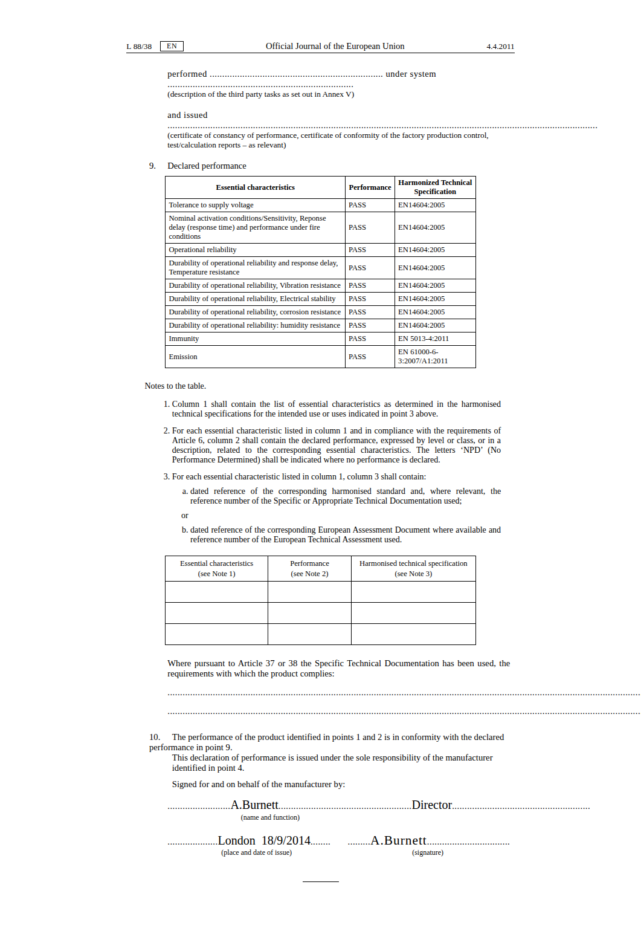L 88/38
EN
Official Journal of the European Union
4.4.2011
performed ..................................................................... under system ..........................................................................
(description of the third party tasks as set out in Annex V)
and issued ...........................................................................................................................................................................
(certificate of constancy of performance, certificate of conformity of the factory production control, test/calculation reports – as relevant)
9. Declared performance
| Essential characteristics | Performance | Harmonized Technical Specification |
| --- | --- | --- |
| Tolerance to supply voltage | PASS | EN14604:2005 |
| Nominal activation conditions/Sensitivity, Reponse delay (response time) and performance under fire conditions | PASS | EN14604:2005 |
| Operational reliability | PASS | EN14604:2005 |
| Durability of operational reliability and response delay, Temperature resistance | PASS | EN14604:2005 |
| Durability of operational reliability, Vibration resistance | PASS | EN14604:2005 |
| Durability of operational reliability, Electrical stability | PASS | EN14604:2005 |
| Durability of operational reliability, corrosion resistance | PASS | EN14604:2005 |
| Durability of operational reliability: humidity resistance | PASS | EN14604:2005 |
| Immunity | PASS | EN 5013-4:2011 |
| Emission | PASS | EN 61000-6-3:2007/A1:2011 |
Notes to the table.
Column 1 shall contain the list of essential characteristics as determined in the harmonised technical specifications for the intended use or uses indicated in point 3 above.
For each essential characteristic listed in column 1 and in compliance with the requirements of Article 6, column 2 shall contain the declared performance, expressed by level or class, or in a description, related to the corresponding essential characteristics. The letters ‘NPD’ (No Performance Determined) shall be indicated where no performance is declared.
For each essential characteristic listed in column 1, column 3 shall contain:
dated reference of the corresponding harmonised standard and, where relevant, the reference number of the Specific or Appropriate Technical Documentation used;
or
dated reference of the corresponding European Assessment Document where available and reference number of the European Technical Assessment used.
| Essential characteristics (see Note 1) | Performance (see Note 2) | Harmonised technical specification (see Note 3) |
| --- | --- | --- |
Where pursuant to Article 37 or 38 the Specific Technical Documentation has been used, the requirements with which the product complies:
.............................................................................................................................................................................................
.............................................................................................................................................................................................
10. The performance of the product identified in points 1 and 2 is in conformity with the declared performance in point 9.
This declaration of performance is issued under the sole responsibility of the manufacturer identified in point 4.
Signed for and on behalf of the manufacturer by:
......................... A.Burnett..................................................... Director.......................................................
(name and function)
.................... London 18/9/2014........ ......... A.Burnett.................................
(place and date of issue)
(signature)